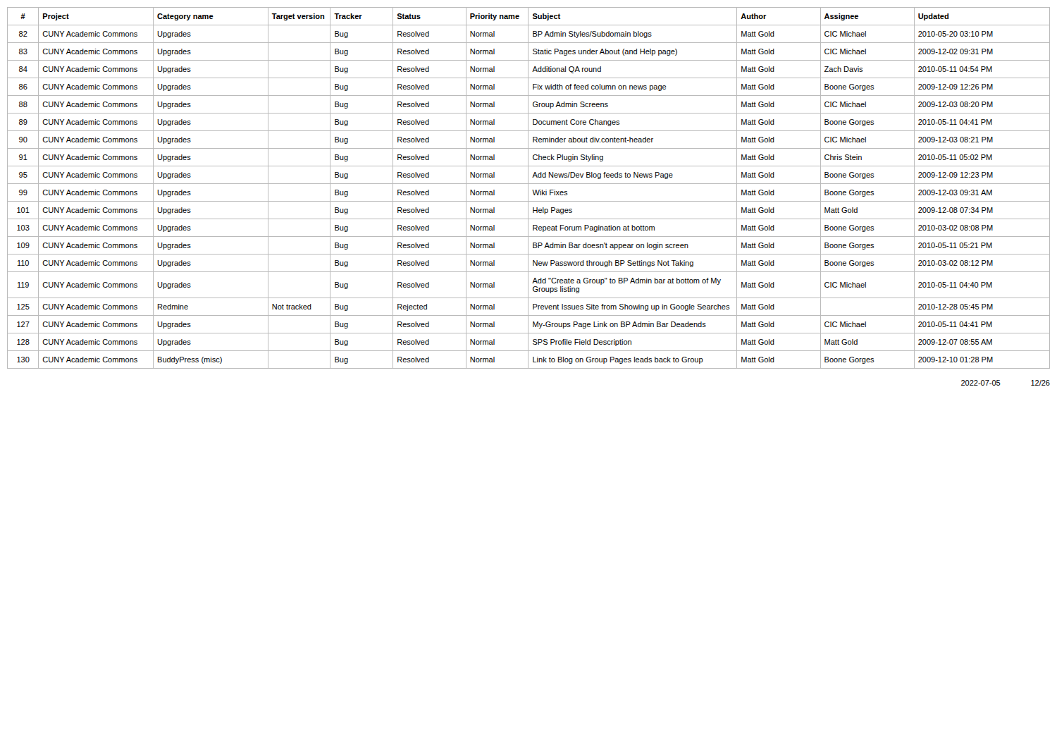| # | Project | Category name | Target version | Tracker | Status | Priority name | Subject | Author | Assignee | Updated |
| --- | --- | --- | --- | --- | --- | --- | --- | --- | --- | --- |
| 82 | CUNY Academic Commons | Upgrades | | Bug | Resolved | Normal | BP Admin Styles/Subdomain blogs | Matt Gold | CIC Michael | 2010-05-20 03:10 PM |
| 83 | CUNY Academic Commons | Upgrades | | Bug | Resolved | Normal | Static Pages under About (and Help page) | Matt Gold | CIC Michael | 2009-12-02 09:31 PM |
| 84 | CUNY Academic Commons | Upgrades | | Bug | Resolved | Normal | Additional QA round | Matt Gold | Zach Davis | 2010-05-11 04:54 PM |
| 86 | CUNY Academic Commons | Upgrades | | Bug | Resolved | Normal | Fix width of feed column on news page | Matt Gold | Boone Gorges | 2009-12-09 12:26 PM |
| 88 | CUNY Academic Commons | Upgrades | | Bug | Resolved | Normal | Group Admin Screens | Matt Gold | CIC Michael | 2009-12-03 08:20 PM |
| 89 | CUNY Academic Commons | Upgrades | | Bug | Resolved | Normal | Document Core Changes | Matt Gold | Boone Gorges | 2010-05-11 04:41 PM |
| 90 | CUNY Academic Commons | Upgrades | | Bug | Resolved | Normal | Reminder about div.content-header | Matt Gold | CIC Michael | 2009-12-03 08:21 PM |
| 91 | CUNY Academic Commons | Upgrades | | Bug | Resolved | Normal | Check Plugin Styling | Matt Gold | Chris Stein | 2010-05-11 05:02 PM |
| 95 | CUNY Academic Commons | Upgrades | | Bug | Resolved | Normal | Add News/Dev Blog feeds to News Page | Matt Gold | Boone Gorges | 2009-12-09 12:23 PM |
| 99 | CUNY Academic Commons | Upgrades | | Bug | Resolved | Normal | Wiki Fixes | Matt Gold | Boone Gorges | 2009-12-03 09:31 AM |
| 101 | CUNY Academic Commons | Upgrades | | Bug | Resolved | Normal | Help Pages | Matt Gold | Matt Gold | 2009-12-08 07:34 PM |
| 103 | CUNY Academic Commons | Upgrades | | Bug | Resolved | Normal | Repeat Forum Pagination at bottom | Matt Gold | Boone Gorges | 2010-03-02 08:08 PM |
| 109 | CUNY Academic Commons | Upgrades | | Bug | Resolved | Normal | BP Admin Bar doesn't appear on login screen | Matt Gold | Boone Gorges | 2010-05-11 05:21 PM |
| 110 | CUNY Academic Commons | Upgrades | | Bug | Resolved | Normal | New Password through BP Settings Not Taking | Matt Gold | Boone Gorges | 2010-03-02 08:12 PM |
| 119 | CUNY Academic Commons | Upgrades | | Bug | Resolved | Normal | Add "Create a Group" to BP Admin bar at bottom of My Groups listing | Matt Gold | CIC Michael | 2010-05-11 04:40 PM |
| 125 | CUNY Academic Commons | Redmine | Not tracked | Bug | Rejected | Normal | Prevent Issues Site from Showing up in Google Searches | Matt Gold | | 2010-12-28 05:45 PM |
| 127 | CUNY Academic Commons | Upgrades | | Bug | Resolved | Normal | My-Groups Page Link on BP Admin Bar Deadends | Matt Gold | CIC Michael | 2010-05-11 04:41 PM |
| 128 | CUNY Academic Commons | Upgrades | | Bug | Resolved | Normal | SPS Profile Field Description | Matt Gold | Matt Gold | 2009-12-07 08:55 AM |
| 130 | CUNY Academic Commons | BuddyPress (misc) | | Bug | Resolved | Normal | Link to Blog on Group Pages leads back to Group | Matt Gold | Boone Gorges | 2009-12-10 01:28 PM |
2022-07-05 12/26